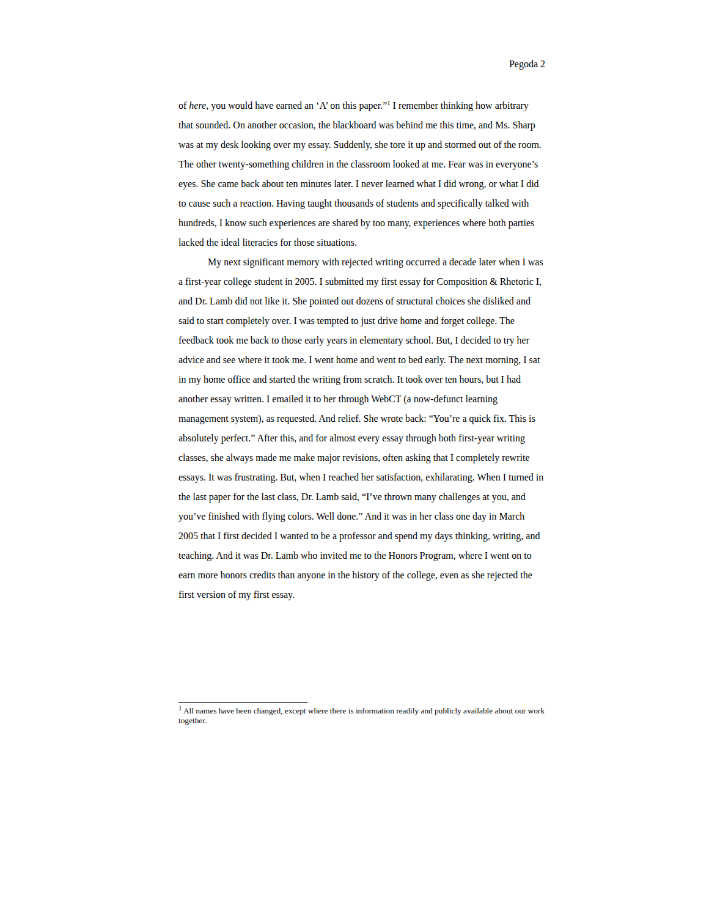Pegoda 2
of here, you would have earned an ‘A’ on this paper.”1 I remember thinking how arbitrary that sounded. On another occasion, the blackboard was behind me this time, and Ms. Sharp was at my desk looking over my essay. Suddenly, she tore it up and stormed out of the room. The other twenty-something children in the classroom looked at me. Fear was in everyone’s eyes. She came back about ten minutes later. I never learned what I did wrong, or what I did to cause such a reaction. Having taught thousands of students and specifically talked with hundreds, I know such experiences are shared by too many, experiences where both parties lacked the ideal literacies for those situations.
My next significant memory with rejected writing occurred a decade later when I was a first-year college student in 2005. I submitted my first essay for Composition & Rhetoric I, and Dr. Lamb did not like it. She pointed out dozens of structural choices she disliked and said to start completely over. I was tempted to just drive home and forget college. The feedback took me back to those early years in elementary school. But, I decided to try her advice and see where it took me. I went home and went to bed early. The next morning, I sat in my home office and started the writing from scratch. It took over ten hours, but I had another essay written. I emailed it to her through WebCT (a now-defunct learning management system), as requested. And relief. She wrote back: “You’re a quick fix. This is absolutely perfect.” After this, and for almost every essay through both first-year writing classes, she always made me make major revisions, often asking that I completely rewrite essays. It was frustrating. But, when I reached her satisfaction, exhilarating. When I turned in the last paper for the last class, Dr. Lamb said, “I’ve thrown many challenges at you, and you’ve finished with flying colors. Well done.” And it was in her class one day in March 2005 that I first decided I wanted to be a professor and spend my days thinking, writing, and teaching. And it was Dr. Lamb who invited me to the Honors Program, where I went on to earn more honors credits than anyone in the history of the college, even as she rejected the first version of my first essay.
1 All names have been changed, except where there is information readily and publicly available about our work together.